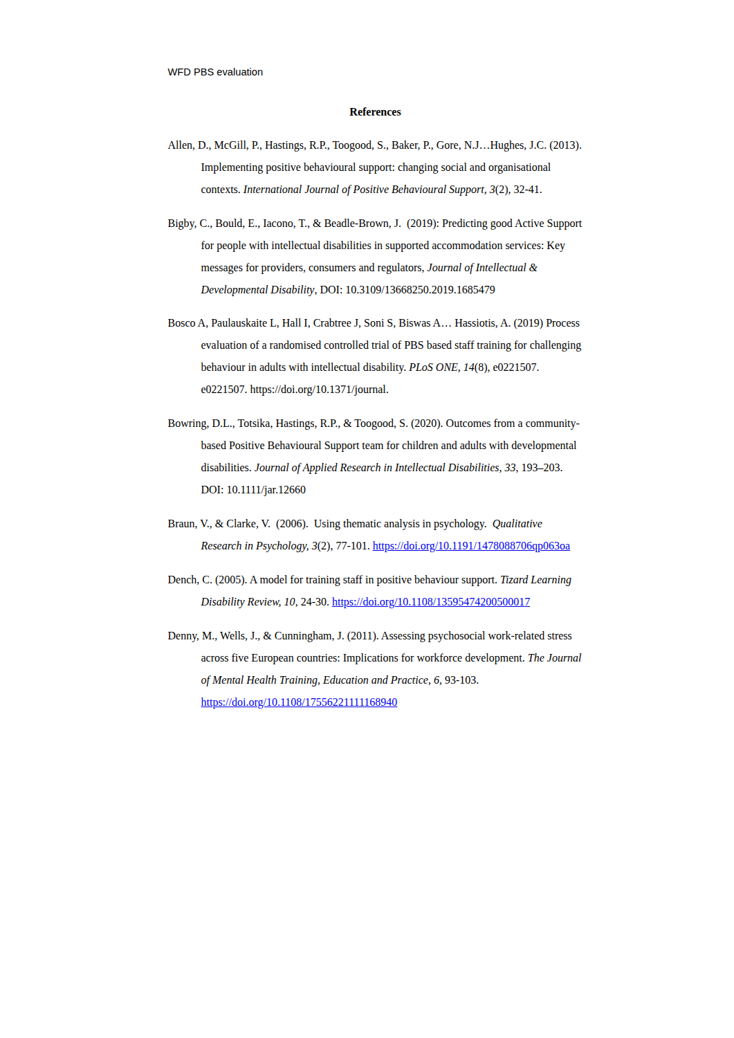WFD PBS evaluation
References
Allen, D., McGill, P., Hastings, R.P., Toogood, S., Baker, P., Gore, N.J…Hughes, J.C. (2013). Implementing positive behavioural support: changing social and organisational contexts. International Journal of Positive Behavioural Support, 3(2), 32-41.
Bigby, C., Bould, E., Iacono, T., & Beadle-Brown, J. (2019): Predicting good Active Support for people with intellectual disabilities in supported accommodation services: Key messages for providers, consumers and regulators, Journal of Intellectual & Developmental Disability, DOI: 10.3109/13668250.2019.1685479
Bosco A, Paulauskaite L, Hall I, Crabtree J, Soni S, Biswas A… Hassiotis, A. (2019) Process evaluation of a randomised controlled trial of PBS based staff training for challenging behaviour in adults with intellectual disability. PLoS ONE, 14(8), e0221507. e0221507. https://doi.org/10.1371/journal.
Bowring, D.L., Totsika, Hastings, R.P., & Toogood, S. (2020). Outcomes from a community-based Positive Behavioural Support team for children and adults with developmental disabilities. Journal of Applied Research in Intellectual Disabilities, 33, 193–203. DOI: 10.1111/jar.12660
Braun, V., & Clarke, V. (2006). Using thematic analysis in psychology. Qualitative Research in Psychology, 3(2), 77-101. https://doi.org/10.1191/1478088706qp063oa
Dench, C. (2005). A model for training staff in positive behaviour support. Tizard Learning Disability Review, 10, 24-30. https://doi.org/10.1108/13595474200500017
Denny, M., Wells, J., & Cunningham, J. (2011). Assessing psychosocial work-related stress across five European countries: Implications for workforce development. The Journal of Mental Health Training, Education and Practice, 6, 93-103. https://doi.org/10.1108/17556221111168940